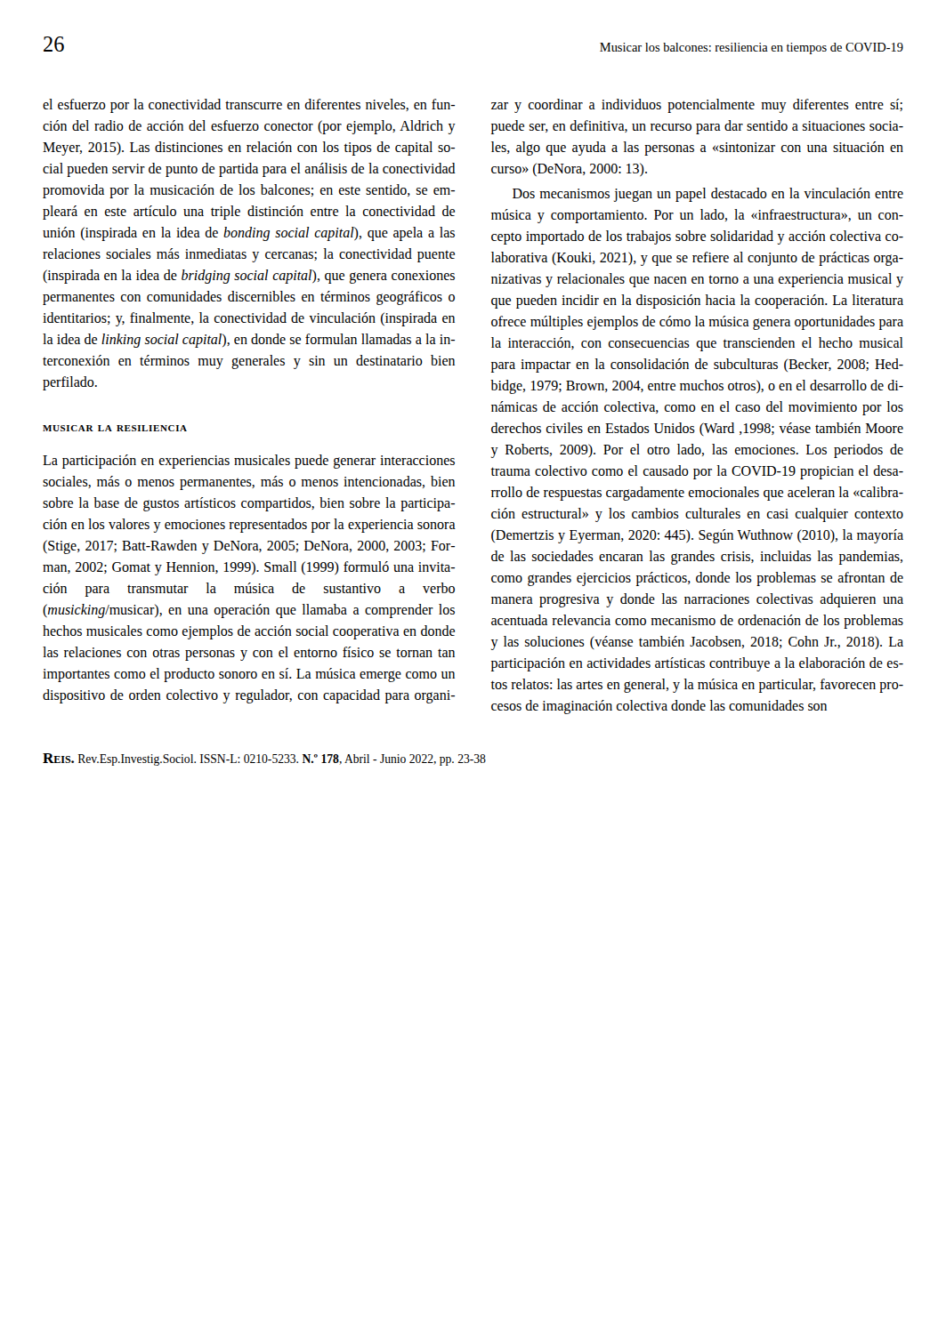26 Musicar los balcones: resiliencia en tiempos de COVID-19
el esfuerzo por la conectividad transcurre en diferentes niveles, en función del radio de acción del esfuerzo conector (por ejemplo, Aldrich y Meyer, 2015). Las distinciones en relación con los tipos de capital social pueden servir de punto de partida para el análisis de la conectividad promovida por la musicación de los balcones; en este sentido, se empleará en este artículo una triple distinción entre la conectividad de unión (inspirada en la idea de bonding social capital), que apela a las relaciones sociales más inmediatas y cercanas; la conectividad puente (inspirada en la idea de bridging social capital), que genera conexiones permanentes con comunidades discernibles en términos geográficos o identitarios; y, finalmente, la conectividad de vinculación (inspirada en la idea de linking social capital), en donde se formulan llamadas a la interconexión en términos muy generales y sin un destinatario bien perfilado.
Musicar la resiliencia
La participación en experiencias musicales puede generar interacciones sociales, más o menos permanentes, más o menos intencionadas, bien sobre la base de gustos artísticos compartidos, bien sobre la participación en los valores y emociones representados por la experiencia sonora (Stige, 2017; Batt-Rawden y DeNora, 2005; DeNora, 2000, 2003; Forman, 2002; Gomat y Hennion, 1999). Small (1999) formuló una invitación para transmutar la música de sustantivo a verbo (musicking/musicar), en una operación que llamaba a comprender los hechos musicales como ejemplos de acción social cooperativa en donde las relaciones con otras personas y con el entorno físico se tornan tan importantes como el producto sonoro en sí. La música emerge como un dispositivo de orden colectivo y regulador, con capacidad para organizar y coordinar a individuos potencialmente muy diferentes entre sí; puede ser, en definitiva, un recurso para dar sentido a situaciones sociales, algo que ayuda a las personas a «sintonizar con una situación en curso» (DeNora, 2000: 13).
Dos mecanismos juegan un papel destacado en la vinculación entre música y comportamiento. Por un lado, la «infraestructura», un concepto importado de los trabajos sobre solidaridad y acción colectiva colaborativa (Kouki, 2021), y que se refiere al conjunto de prácticas organizativas y relacionales que nacen en torno a una experiencia musical y que pueden incidir en la disposición hacia la cooperación. La literatura ofrece múltiples ejemplos de cómo la música genera oportunidades para la interacción, con consecuencias que transcienden el hecho musical para impactar en la consolidación de subculturas (Becker, 2008; Hedbidge, 1979; Brown, 2004, entre muchos otros), o en el desarrollo de dinámicas de acción colectiva, como en el caso del movimiento por los derechos civiles en Estados Unidos (Ward ,1998; véase también Moore y Roberts, 2009). Por el otro lado, las emociones. Los periodos de trauma colectivo como el causado por la COVID-19 propician el desarrollo de respuestas cargadamente emocionales que aceleran la «calibración estructural» y los cambios culturales en casi cualquier contexto (Demertzis y Eyerman, 2020: 445). Según Wuthnow (2010), la mayoría de las sociedades encaran las grandes crisis, incluidas las pandemias, como grandes ejercicios prácticos, donde los problemas se afrontan de manera progresiva y donde las narraciones colectivas adquieren una acentuada relevancia como mecanismo de ordenación de los problemas y las soluciones (véanse también Jacobsen, 2018; Cohn Jr., 2018). La participación en actividades artísticas contribuye a la elaboración de estos relatos: las artes en general, y la música en particular, favorecen procesos de imaginación colectiva donde las comunidades son
Reis. Rev.Esp.Investig.Sociol. ISSN-L: 0210-5233. N.º 178, Abril - Junio 2022, pp. 23-38